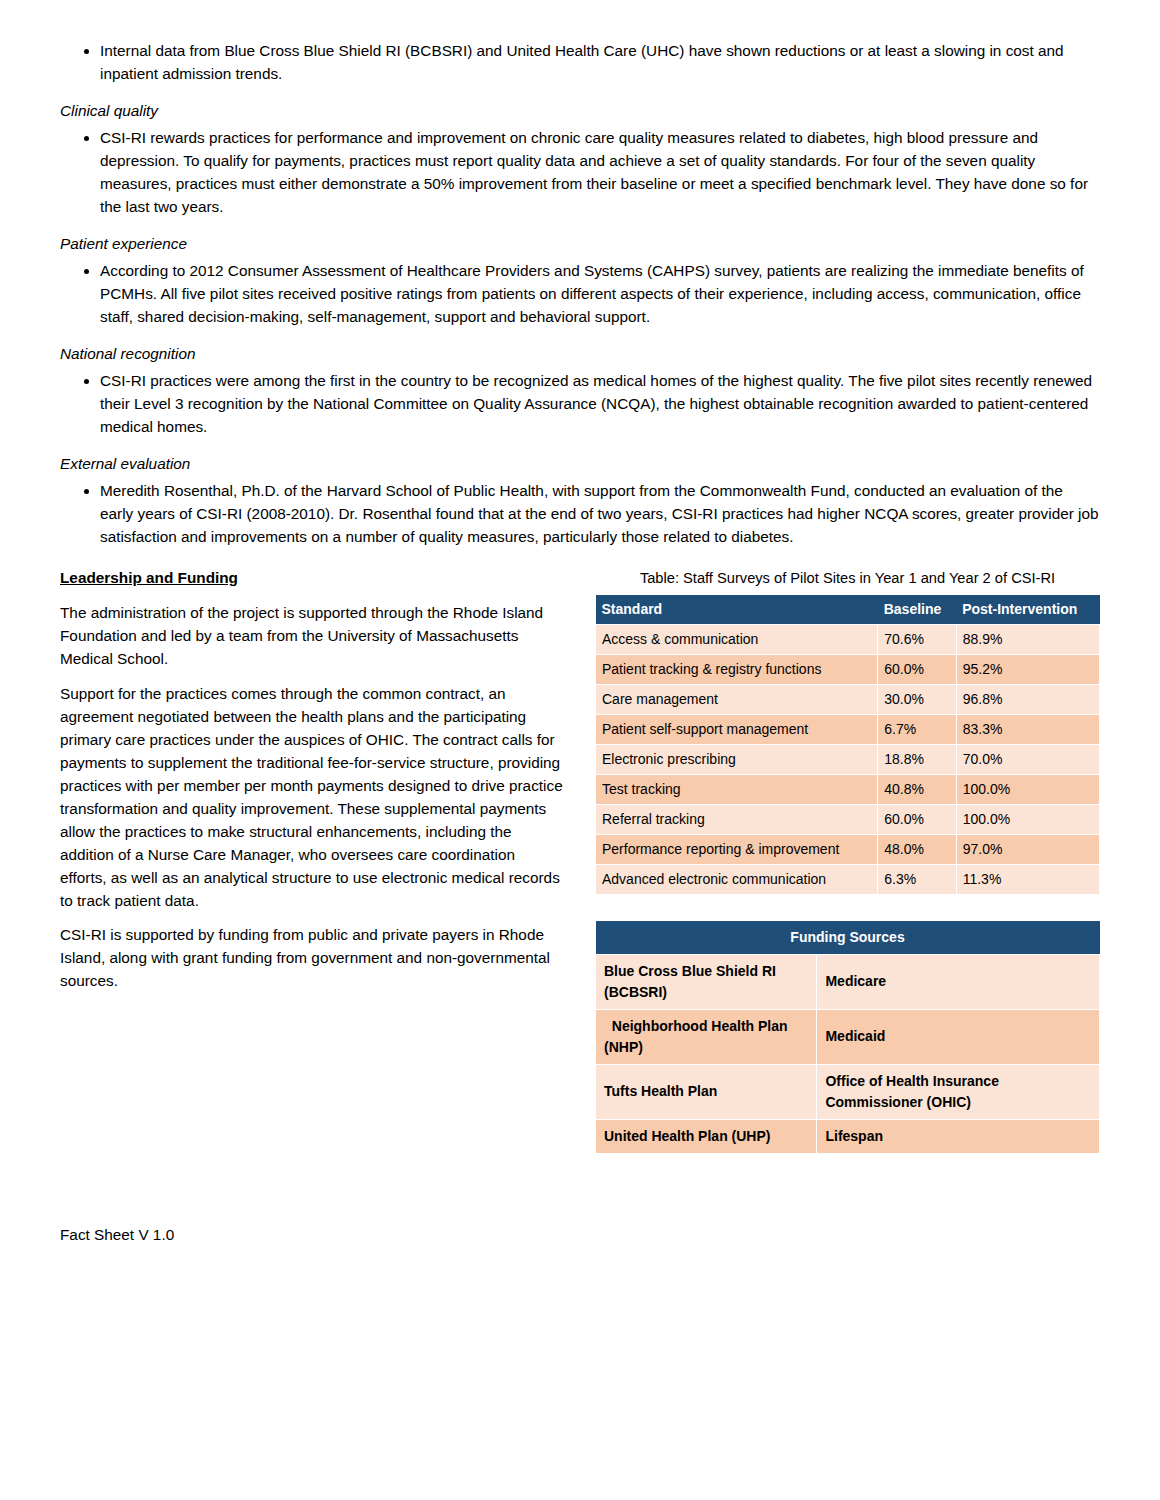Internal data from Blue Cross Blue Shield RI (BCBSRI) and United Health Care (UHC) have shown reductions or at least a slowing in cost and inpatient admission trends.
Clinical quality
CSI-RI rewards practices for performance and improvement on chronic care quality measures related to diabetes, high blood pressure and depression. To qualify for payments, practices must report quality data and achieve a set of quality standards. For four of the seven quality measures, practices must either demonstrate a 50% improvement from their baseline or meet a specified benchmark level. They have done so for the last two years.
Patient experience
According to 2012 Consumer Assessment of Healthcare Providers and Systems (CAHPS) survey, patients are realizing the immediate benefits of PCMHs. All five pilot sites received positive ratings from patients on different aspects of their experience, including access, communication, office staff, shared decision-making, self-management, support and behavioral support.
National recognition
CSI-RI practices were among the first in the country to be recognized as medical homes of the highest quality. The five pilot sites recently renewed their Level 3 recognition by the National Committee on Quality Assurance (NCQA), the highest obtainable recognition awarded to patient-centered medical homes.
External evaluation
Meredith Rosenthal, Ph.D. of the Harvard School of Public Health, with support from the Commonwealth Fund, conducted an evaluation of the early years of CSI-RI (2008-2010). Dr. Rosenthal found that at the end of two years, CSI-RI practices had higher NCQA scores, greater provider job satisfaction and improvements on a number of quality measures, particularly those related to diabetes.
Leadership and Funding
The administration of the project is supported through the Rhode Island Foundation and led by a team from the University of Massachusetts Medical School.
Support for the practices comes through the common contract, an agreement negotiated between the health plans and the participating primary care practices under the auspices of OHIC. The contract calls for payments to supplement the traditional fee-for-service structure, providing practices with per member per month payments designed to drive practice transformation and quality improvement. These supplemental payments allow the practices to make structural enhancements, including the addition of a Nurse Care Manager, who oversees care coordination efforts, as well as an analytical structure to use electronic medical records to track patient data.
CSI-RI is supported by funding from public and private payers in Rhode Island, along with grant funding from government and non-governmental sources.
Table: Staff Surveys of Pilot Sites in Year 1 and Year 2 of CSI-RI
| Standard | Baseline | Post-Intervention |
| --- | --- | --- |
| Access & communication | 70.6% | 88.9% |
| Patient tracking & registry functions | 60.0% | 95.2% |
| Care management | 30.0% | 96.8% |
| Patient self-support management | 6.7% | 83.3% |
| Electronic prescribing | 18.8% | 70.0% |
| Test tracking | 40.8% | 100.0% |
| Referral tracking | 60.0% | 100.0% |
| Performance reporting & improvement | 48.0% | 97.0% |
| Advanced electronic communication | 6.3% | 11.3% |
| Funding Sources |
| --- |
| Blue Cross Blue Shield RI (BCBSRI) | Medicare |
| Neighborhood Health Plan (NHP) | Medicaid |
| Tufts Health Plan | Office of Health Insurance Commissioner (OHIC) |
| United Health Plan (UHP) | Lifespan |
Fact Sheet V 1.0